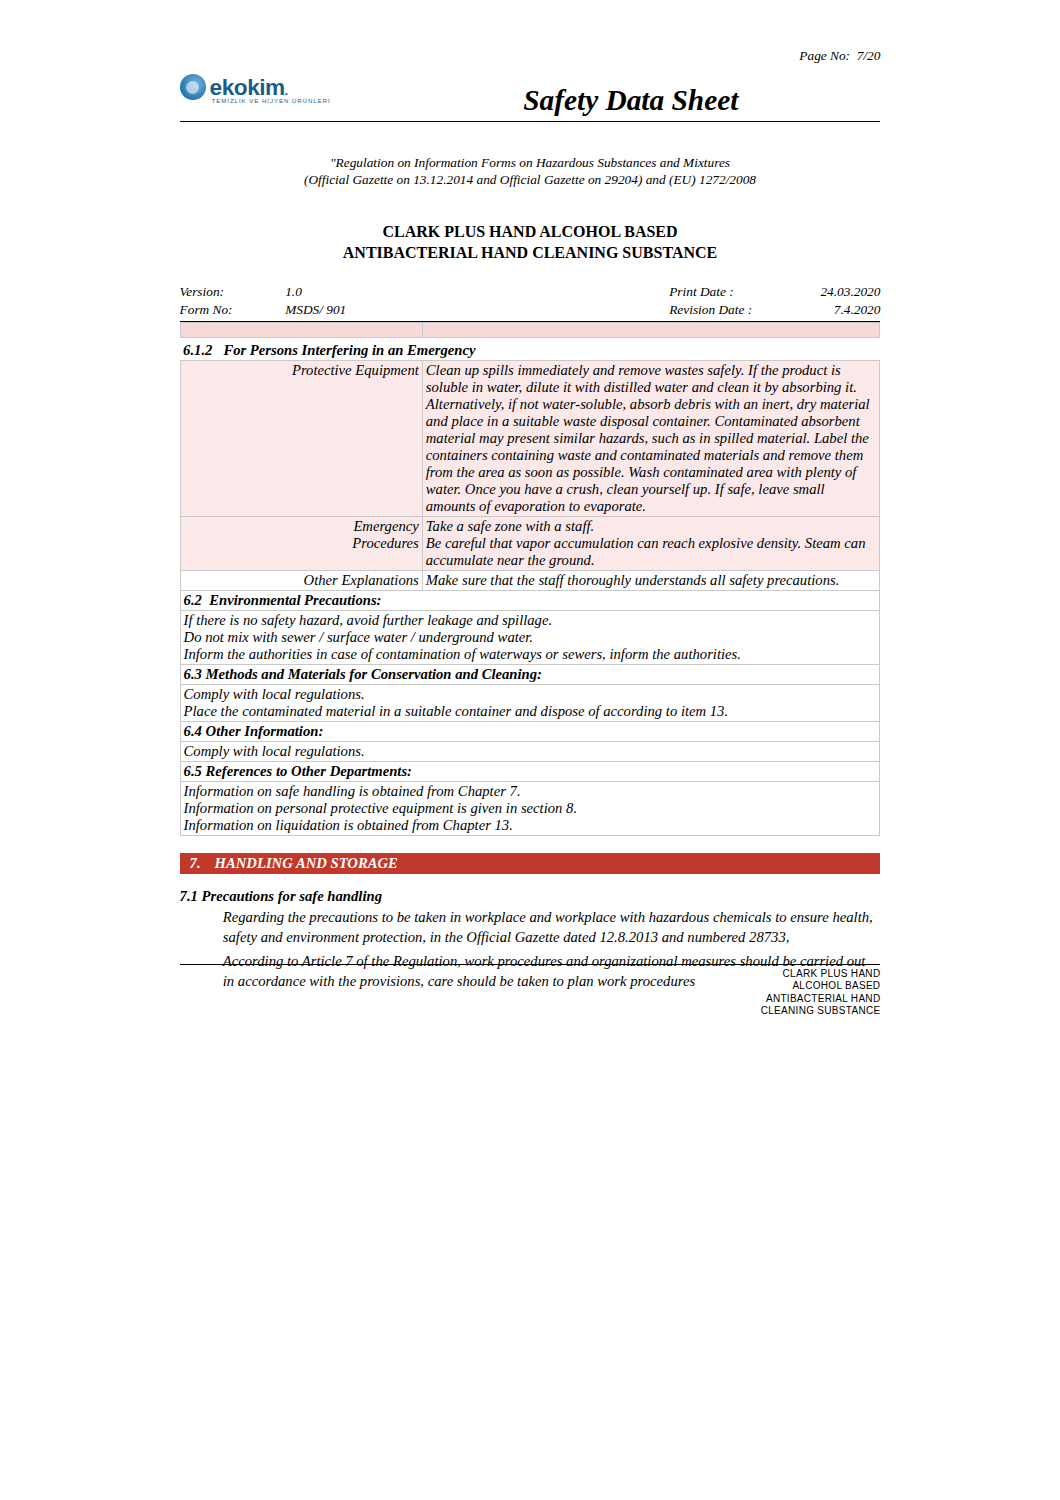Page No: 7/20
ekokim.
TEMİZLİK VE HİJYEN ÜRÜNLERİ
Safety Data Sheet
"Regulation on Information Forms on Hazardous Substances and Mixtures
(Official Gazette on 13.12.2014 and Official Gazette on 29204) and (EU) 1272/2008
CLARK PLUS HAND ALCOHOL BASED
ANTIBACTERIAL HAND CLEANING SUBSTANCE
Version: 1.0
Form No: MSDS/ 901
Print Date : 24.03.2020
Revision Date : 7.4.2020
| 6.1.2 For Persons Interfering in an Emergency |
| Protective Equipment | Clean up spills immediately and remove wastes safely. If the product is soluble in water, dilute it with distilled water and clean it by absorbing it. Alternatively, if not water-soluble, absorb debris with an inert, dry material and place in a suitable waste disposal container. Contaminated absorbent material may present similar hazards, such as in spilled material. Label the containers containing waste and contaminated materials and remove them from the area as soon as possible. Wash contaminated area with plenty of water. Once you have a crush, clean yourself up. If safe, leave small amounts of evaporation to evaporate. |
| Emergency Procedures | Take a safe zone with a staff. Be careful that vapor accumulation can reach explosive density. Steam can accumulate near the ground. |
| Other Explanations | Make sure that the staff thoroughly understands all safety precautions. |
| 6.2 Environmental Precautions: |
| If there is no safety hazard, avoid further leakage and spillage. Do not mix with sewer / surface water / underground water. Inform the authorities in case of contamination of waterways or sewers, inform the authorities. |
| 6.3 Methods and Materials for Conservation and Cleaning: |
| Comply with local regulations. Place the contaminated material in a suitable container and dispose of according to item 13. |
| 6.4 Other Information: |
| Comply with local regulations. |
| 6.5 References to Other Departments: |
| Information on safe handling is obtained from Chapter 7. Information on personal protective equipment is given in section 8. Information on liquidation is obtained from Chapter 13. |
7.
HANDLING AND STORAGE
7.1 Precautions for safe handling
Regarding the precautions to be taken in workplace and workplace with hazardous chemicals to ensure health, safety and environment protection, in the Official Gazette dated 12.8.2013 and numbered 28733,
According to Article 7 of the Regulation, work procedures and organizational measures should be carried out in accordance with the provisions, care should be taken to plan work procedures
CLARK PLUS HAND
ALCOHOL BASED
ANTIBACTERIAL HAND
CLEANING SUBSTANCE